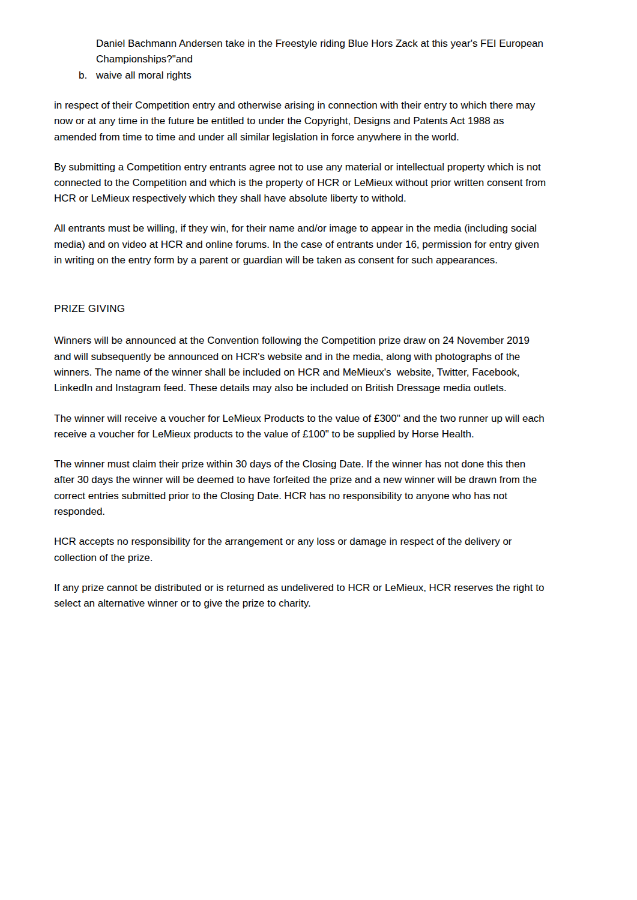Daniel Bachmann Andersen take in the Freestyle riding Blue Hors Zack at this year's FEI European Championships?"and
waive all moral rights
in respect of their Competition entry and otherwise arising in connection with their entry to which there may now or at any time in the future be entitled to under the Copyright, Designs and Patents Act 1988 as amended from time to time and under all similar legislation in force anywhere in the world.
By submitting a Competition entry entrants agree not to use any material or intellectual property which is not connected to the Competition and which is the property of HCR or LeMieux without prior written consent from HCR or LeMieux respectively which they shall have absolute liberty to withold.
All entrants must be willing, if they win, for their name and/or image to appear in the media (including social media) and on video at HCR and online forums. In the case of entrants under 16, permission for entry given in writing on the entry form by a parent or guardian will be taken as consent for such appearances.
PRIZE GIVING
Winners will be announced at the Convention following the Competition prize draw on 24 November 2019 and will subsequently be announced on HCR's website and in the media, along with photographs of the winners. The name of the winner shall be included on HCR and MeMieux's website, Twitter, Facebook, LinkedIn and Instagram feed. These details may also be included on British Dressage media outlets.
The winner will receive a voucher for LeMieux Products to the value of £300" and the two runner up will each receive a voucher for LeMieux products to the value of £100" to be supplied by Horse Health.
The winner must claim their prize within 30 days of the Closing Date. If the winner has not done this then after 30 days the winner will be deemed to have forfeited the prize and a new winner will be drawn from the correct entries submitted prior to the Closing Date. HCR has no responsibility to anyone who has not responded.
HCR accepts no responsibility for the arrangement or any loss or damage in respect of the delivery or collection of the prize.
If any prize cannot be distributed or is returned as undelivered to HCR or LeMieux, HCR reserves the right to select an alternative winner or to give the prize to charity.